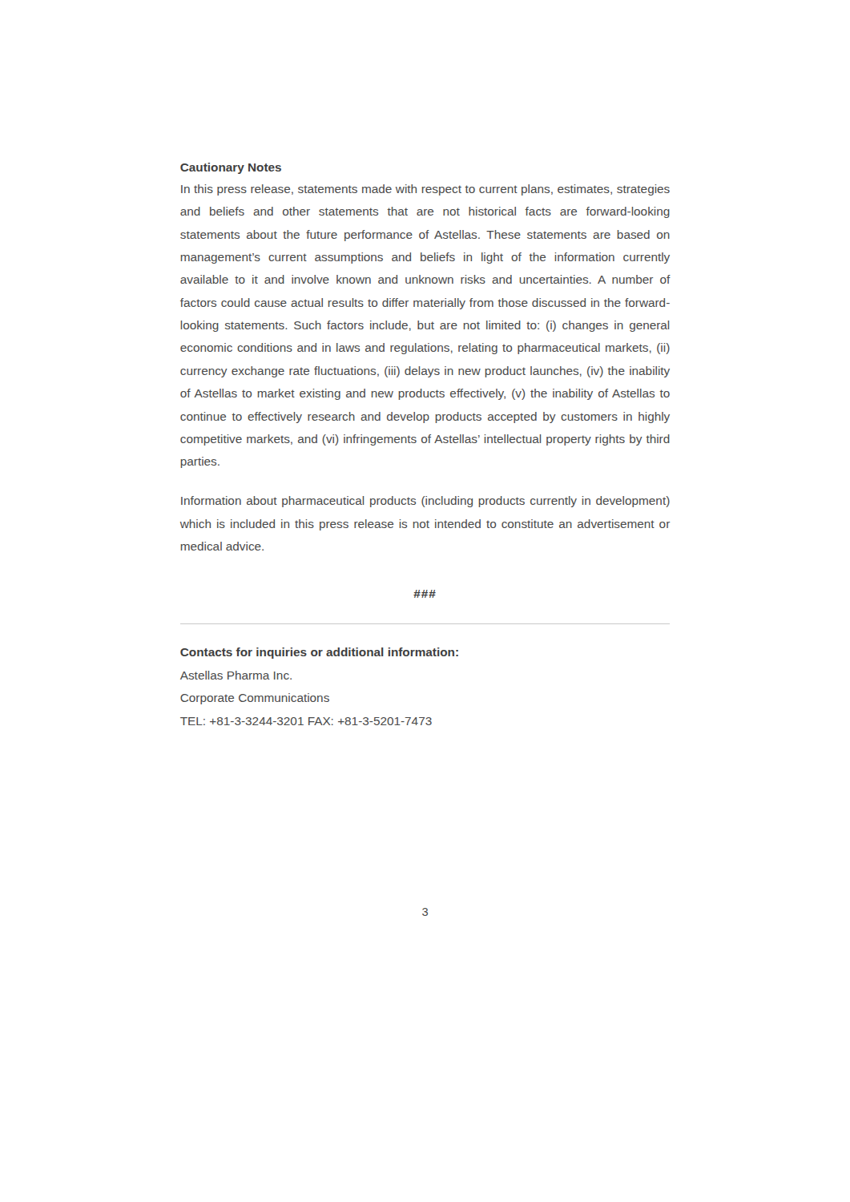Cautionary Notes
In this press release, statements made with respect to current plans, estimates, strategies and beliefs and other statements that are not historical facts are forward-looking statements about the future performance of Astellas. These statements are based on management’s current assumptions and beliefs in light of the information currently available to it and involve known and unknown risks and uncertainties. A number of factors could cause actual results to differ materially from those discussed in the forward-looking statements. Such factors include, but are not limited to: (i) changes in general economic conditions and in laws and regulations, relating to pharmaceutical markets, (ii) currency exchange rate fluctuations, (iii) delays in new product launches, (iv) the inability of Astellas to market existing and new products effectively, (v) the inability of Astellas to continue to effectively research and develop products accepted by customers in highly competitive markets, and (vi) infringements of Astellas’ intellectual property rights by third parties.
Information about pharmaceutical products (including products currently in development) which is included in this press release is not intended to constitute an advertisement or medical advice.
###
Contacts for inquiries or additional information:
Astellas Pharma Inc.
Corporate Communications
TEL: +81-3-3244-3201 FAX: +81-3-5201-7473
3